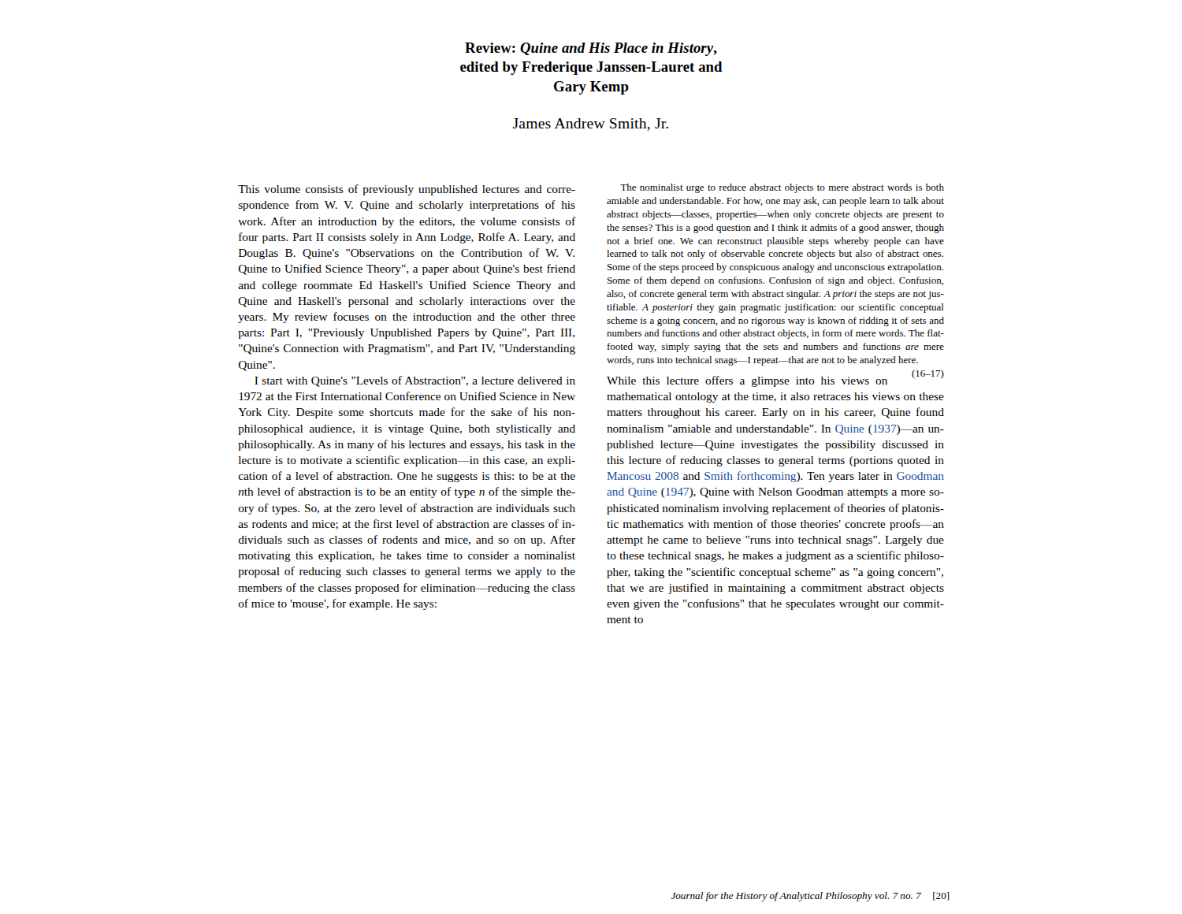Review: Quine and His Place in History,
edited by Frederique Janssen-Lauret and
Gary Kemp
James Andrew Smith, Jr.
This volume consists of previously unpublished lectures and correspondence from W. V. Quine and scholarly interpretations of his work. After an introduction by the editors, the volume consists of four parts. Part II consists solely in Ann Lodge, Rolfe A. Leary, and Douglas B. Quine's "Observations on the Contribution of W. V. Quine to Unified Science Theory", a paper about Quine's best friend and college roommate Ed Haskell's Unified Science Theory and Quine and Haskell's personal and scholarly interactions over the years. My review focuses on the introduction and the other three parts: Part I, "Previously Unpublished Papers by Quine", Part III, "Quine's Connection with Pragmatism", and Part IV, "Understanding Quine".
I start with Quine's "Levels of Abstraction", a lecture delivered in 1972 at the First International Conference on Unified Science in New York City. Despite some shortcuts made for the sake of his non-philosophical audience, it is vintage Quine, both stylistically and philosophically. As in many of his lectures and essays, his task in the lecture is to motivate a scientific explication—in this case, an explication of a level of abstraction. One he suggests is this: to be at the nth level of abstraction is to be an entity of type n of the simple theory of types. So, at the zero level of abstraction are individuals such as rodents and mice; at the first level of abstraction are classes of individuals such as classes of rodents and mice, and so on up. After motivating this explication, he takes time to consider a nominalist proposal of reducing such classes to general terms we apply to the members of the classes proposed for elimination—reducing the class of mice to 'mouse', for example. He says:
The nominalist urge to reduce abstract objects to mere abstract words is both amiable and understandable. For how, one may ask, can people learn to talk about abstract objects—classes, properties—when only concrete objects are present to the senses? This is a good question and I think it admits of a good answer, though not a brief one. We can reconstruct plausible steps whereby people can have learned to talk not only of observable concrete objects but also of abstract ones. Some of the steps proceed by conspicuous analogy and unconscious extrapolation. Some of them depend on confusions. Confusion of sign and object. Confusion, also, of concrete general term with abstract singular. A priori the steps are not justifiable. A posteriori they gain pragmatic justification: our scientific conceptual scheme is a going concern, and no rigorous way is known of ridding it of sets and numbers and functions and other abstract objects, in form of mere words. The flat-footed way, simply saying that the sets and numbers and functions are mere words, runs into technical snags—I repeat—that are not to be analyzed here. (16–17)
While this lecture offers a glimpse into his views on mathematical ontology at the time, it also retraces his views on these matters throughout his career. Early on in his career, Quine found nominalism "amiable and understandable". In Quine (1937)—an unpublished lecture—Quine investigates the possibility discussed in this lecture of reducing classes to general terms (portions quoted in Mancosu 2008 and Smith forthcoming). Ten years later in Goodman and Quine (1947), Quine with Nelson Goodman attempts a more sophisticated nominalism involving replacement of theories of platonistic mathematics with mention of those theories' concrete proofs—an attempt he came to believe "runs into technical snags". Largely due to these technical snags, he makes a judgment as a scientific philosopher, taking the "scientific conceptual scheme" as "a going concern", that we are justified in maintaining a commitment abstract objects even given the "confusions" that he speculates wrought our commitment to
Journal for the History of Analytical Philosophy vol. 7 no. 7[20]